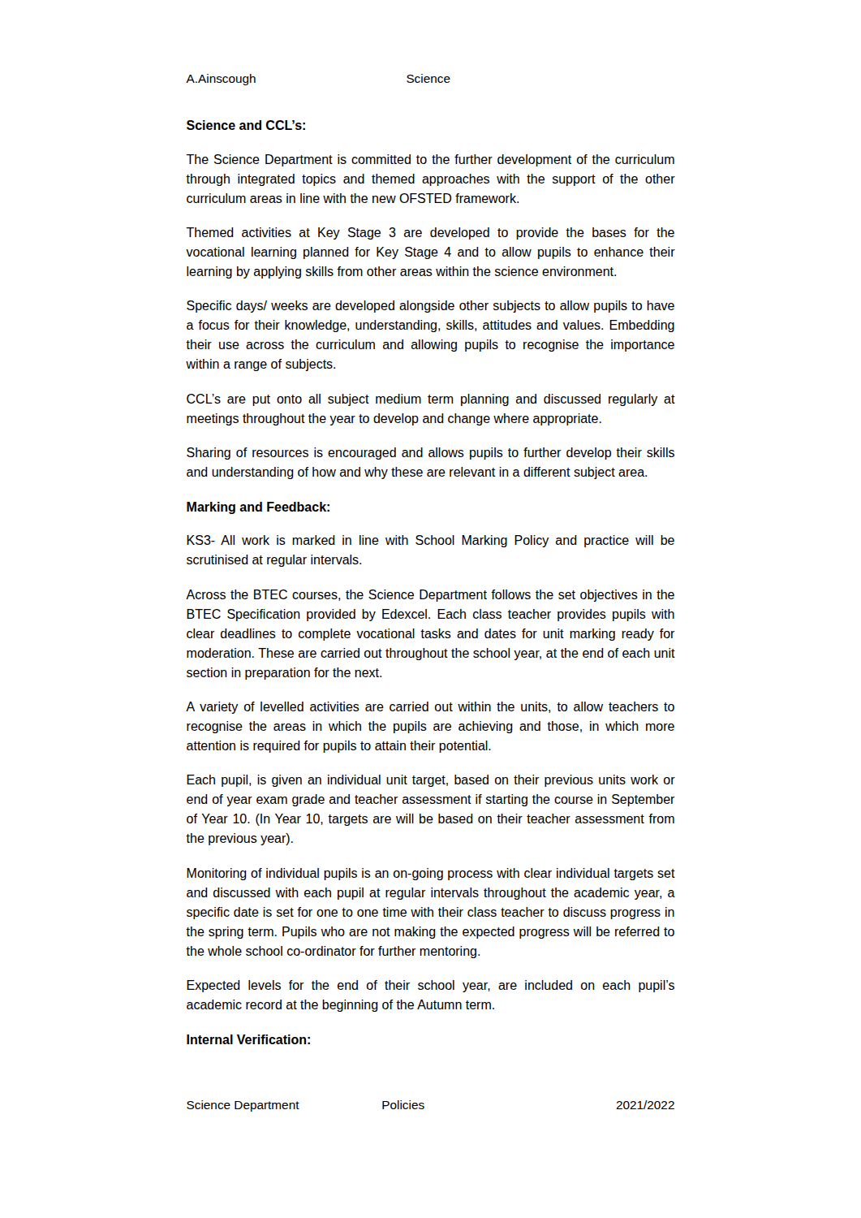A.Ainscough
Science
Science and CCL’s:
The Science Department is committed to the further development of the curriculum through integrated topics and themed approaches with the support of the other curriculum areas in line with the new OFSTED framework.
Themed activities at Key Stage 3 are developed to provide the bases for the vocational learning planned for Key Stage 4 and to allow pupils to enhance their learning by applying skills from other areas within the science environment.
Specific days/ weeks are developed alongside other subjects to allow pupils to have a focus for their knowledge, understanding, skills, attitudes and values. Embedding their use across the curriculum and allowing pupils to recognise the importance within a range of subjects.
CCL’s are put onto all subject medium term planning and discussed regularly at meetings throughout the year to develop and change where appropriate.
Sharing of resources is encouraged and allows pupils to further develop their skills and understanding of how and why these are relevant in a different subject area.
Marking and Feedback:
KS3- All work is marked in line with School Marking Policy and practice will be scrutinised at regular intervals.
Across the BTEC courses, the Science Department follows the set objectives in the BTEC Specification provided by Edexcel. Each class teacher provides pupils with clear deadlines to complete vocational tasks and dates for unit marking ready for moderation. These are carried out throughout the school year, at the end of each unit section in preparation for the next.
A variety of levelled activities are carried out within the units, to allow teachers to recognise the areas in which the pupils are achieving and those, in which more attention is required for pupils to attain their potential.
Each pupil, is given an individual unit target, based on their previous units work or end of year exam grade and teacher assessment if starting the course in September of Year 10. (In Year 10, targets are will be based on their teacher assessment from the previous year).
Monitoring of individual pupils is an on-going process with clear individual targets set and discussed with each pupil at regular intervals throughout the academic year, a specific date is set for one to one time with their class teacher to discuss progress in the spring term. Pupils who are not making the expected progress will be referred to the whole school co-ordinator for further mentoring.
Expected levels for the end of their school year, are included on each pupil’s academic record at the beginning of the Autumn term.
Internal Verification:
Science Department
Policies
2021/2022